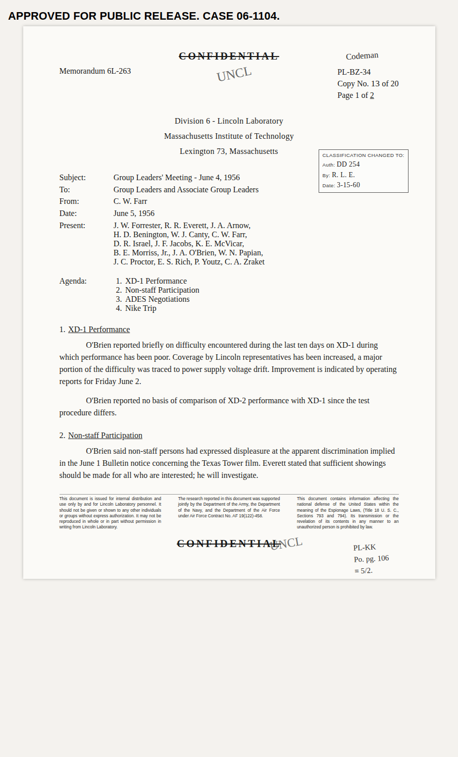APPROVED FOR PUBLIC RELEASE. CASE 06-1104.
CONFIDENTIAL Codeman
Memorandum 6L-263
UNCL
PL-BZ-34
Copy No. 13 of 20
Page 1 of 2
Division 6 - Lincoln Laboratory
Massachusetts Institute of Technology
Lexington 73, Massachusetts
CLASSIFICATION CHANGED TO:
Auth: DD 254
By: R. L. E.
Date: 3-15-60
| Subject: | Group Leaders' Meeting - June 4, 1956 |
| To: | Group Leaders and Associate Group Leaders |
| From: | C. W. Farr |
| Date: | June 5, 1956 |
| Present: | J. W. Forrester, R. R. Everett, J. A. Arnow, H. D. Benington, W. J. Canty, C. W. Farr, D. R. Israel, J. F. Jacobs, K. E. McVicar, B. E. Morriss, Jr., J. A. O'Brien, W. N. Papian, J. C. Proctor, E. S. Rich, P. Youtz, C. A. Zraket |
Agenda:
XD-1 Performance
Non-staff Participation
ADES Negotiations
Nike Trip
1. XD-1 Performance
O'Brien reported briefly on difficulty encountered during the last ten days on XD-1 during which performance has been poor. Coverage by Lincoln representatives has been increased, a major portion of the difficulty was traced to power supply voltage drift. Improvement is indicated by operating reports for Friday June 2.
O'Brien reported no basis of comparison of XD-2 performance with XD-1 since the test procedure differs.
2. Non-staff Participation
O'Brien said non-staff persons had expressed displeasure at the apparent discrimination implied in the June 1 Bulletin notice concerning the Texas Tower film. Everett stated that sufficient showings should be made for all who are interested; he will investigate.
This document is issued for internal distribution and use only by and for Lincoln Laboratory personnel. It should not be given or shown to any other individuals or groups without express authorization. It may not be reproduced in whole or in part without permission in writing from Lincoln Laboratory.
The research reported in this document was supported jointly by the Department of the Army, the Department of the Navy, and the Department of the Air Force under Air Force Contract No. AF 19(122)-458.
This document contains information affecting the national defense of the United States within the meaning of the Espionage Laws, (Title 18 U. S. C., Sections 793 and 794). Its transmission or the revelation of its contents in any manner to an unauthorized person is prohibited by law.
CONFIDENTIAL UNCL PL-KK
Po. pg. 106
≡ 5/2.